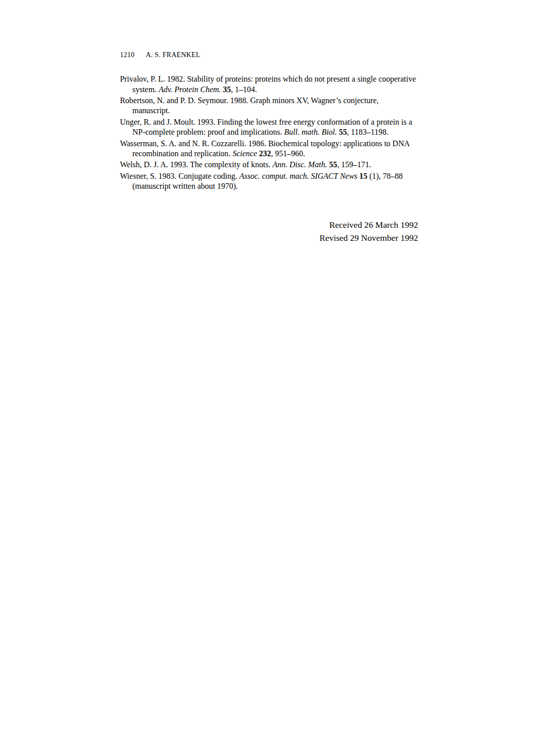1210 A. S. FRAENKEL
Privalov, P. L. 1982. Stability of proteins: proteins which do not present a single cooperative system. Adv. Protein Chem. 35, 1–104.
Robertson, N. and P. D. Seymour. 1988. Graph minors XV, Wagner’s conjecture, manuscript.
Unger, R. and J. Moult. 1993. Finding the lowest free energy conformation of a protein is a NP-complete problem: proof and implications. Bull. math. Biol. 55, 1183–1198.
Wasserman, S. A. and N. R. Cozzarelli. 1986. Biochemical topology: applications to DNA recombination and replication. Science 232, 951–960.
Welsh, D. J. A. 1993. The complexity of knots. Ann. Disc. Math. 55, 159–171.
Wiesner, S. 1983. Conjugate coding. Assoc. comput. mach. SIGACT News 15 (1), 78–88 (manuscript written about 1970).
Received 26 March 1992
Revised 29 November 1992